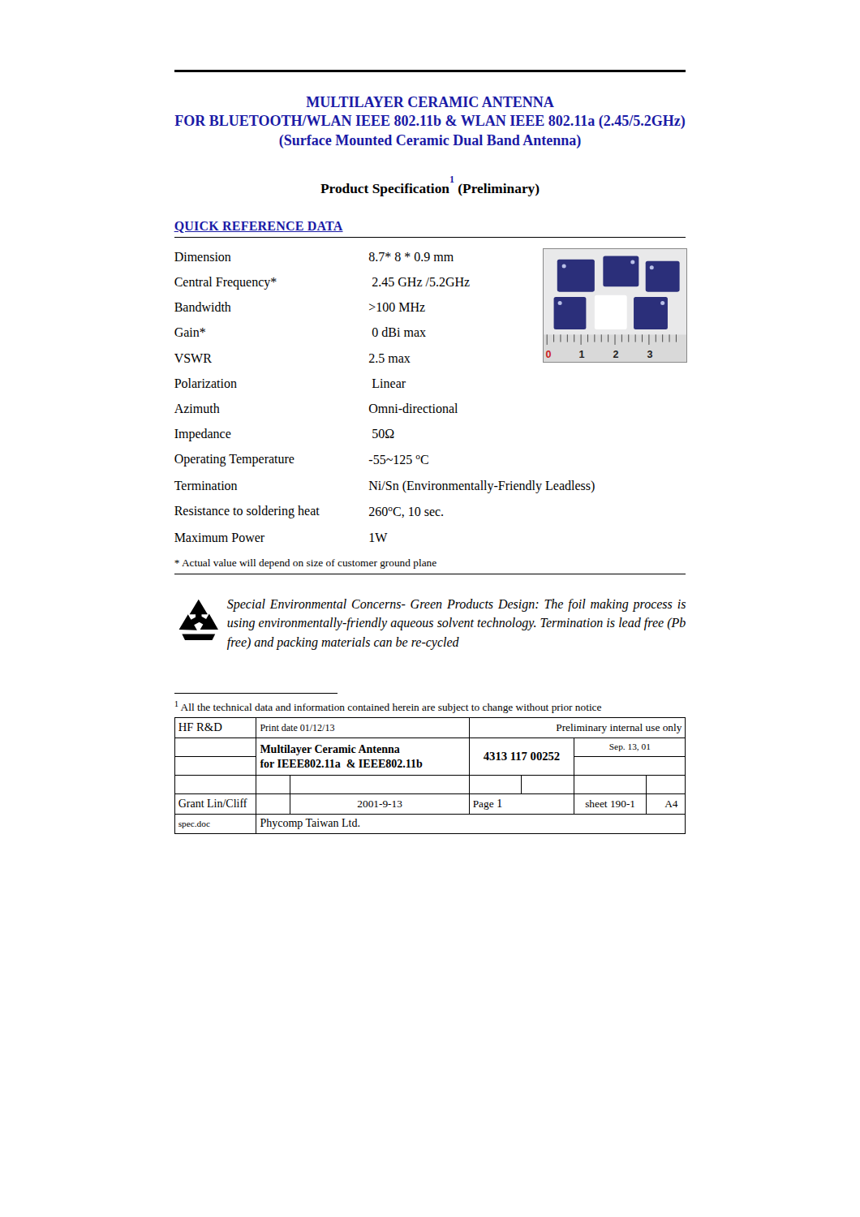MULTILAYER CERAMIC ANTENNA FOR BLUETOOTH/WLAN IEEE 802.11b & WLAN IEEE 802.11a (2.45/5.2GHz) (Surface Mounted Ceramic Dual Band Antenna)
Product Specification1 (Preliminary)
QUICK REFERENCE DATA
| Dimension | 8.7* 8 * 0.9 mm | |
| Central Frequency* | 2.45 GHz /5.2GHz |
| Bandwidth | >100 MHz |
| Gain* | 0 dBi max |
| VSWR | 2.5 max |
| Polarization | Linear |
| Azimuth | Omni-directional |
| Impedance | 50Ω |
| Operating Temperature | -55~125 o C |
| Termination | Ni/Sn (Environmentally-Friendly Leadless) |
| Resistance to soldering heat | 260 o C, 10 sec. |
| Maximum Power | 1W |
* Actual value will depend on size of customer ground plane
Special Environmental Concerns- Green Products Design: The foil making process is using environmentally-friendly aqueous solvent technology. Termination is lead free (Pb free) and packing materials can be re-cycled
1 All the technical data and information contained herein are subject to change without prior notice
| HF R&D | Print date 01/12/13 | Preliminary internal use only |
| | Multilayer Ceramic Antenna for IEEE802.11a & IEEE802.11b | 4313 117 00252 | Sep. 13, 01 |
| Grant Lin/Cliff | | 2001-9-13 | Page 1 | sheet 190-1 | A4 |
| spec.doc | Phycomp Taiwan Ltd. |